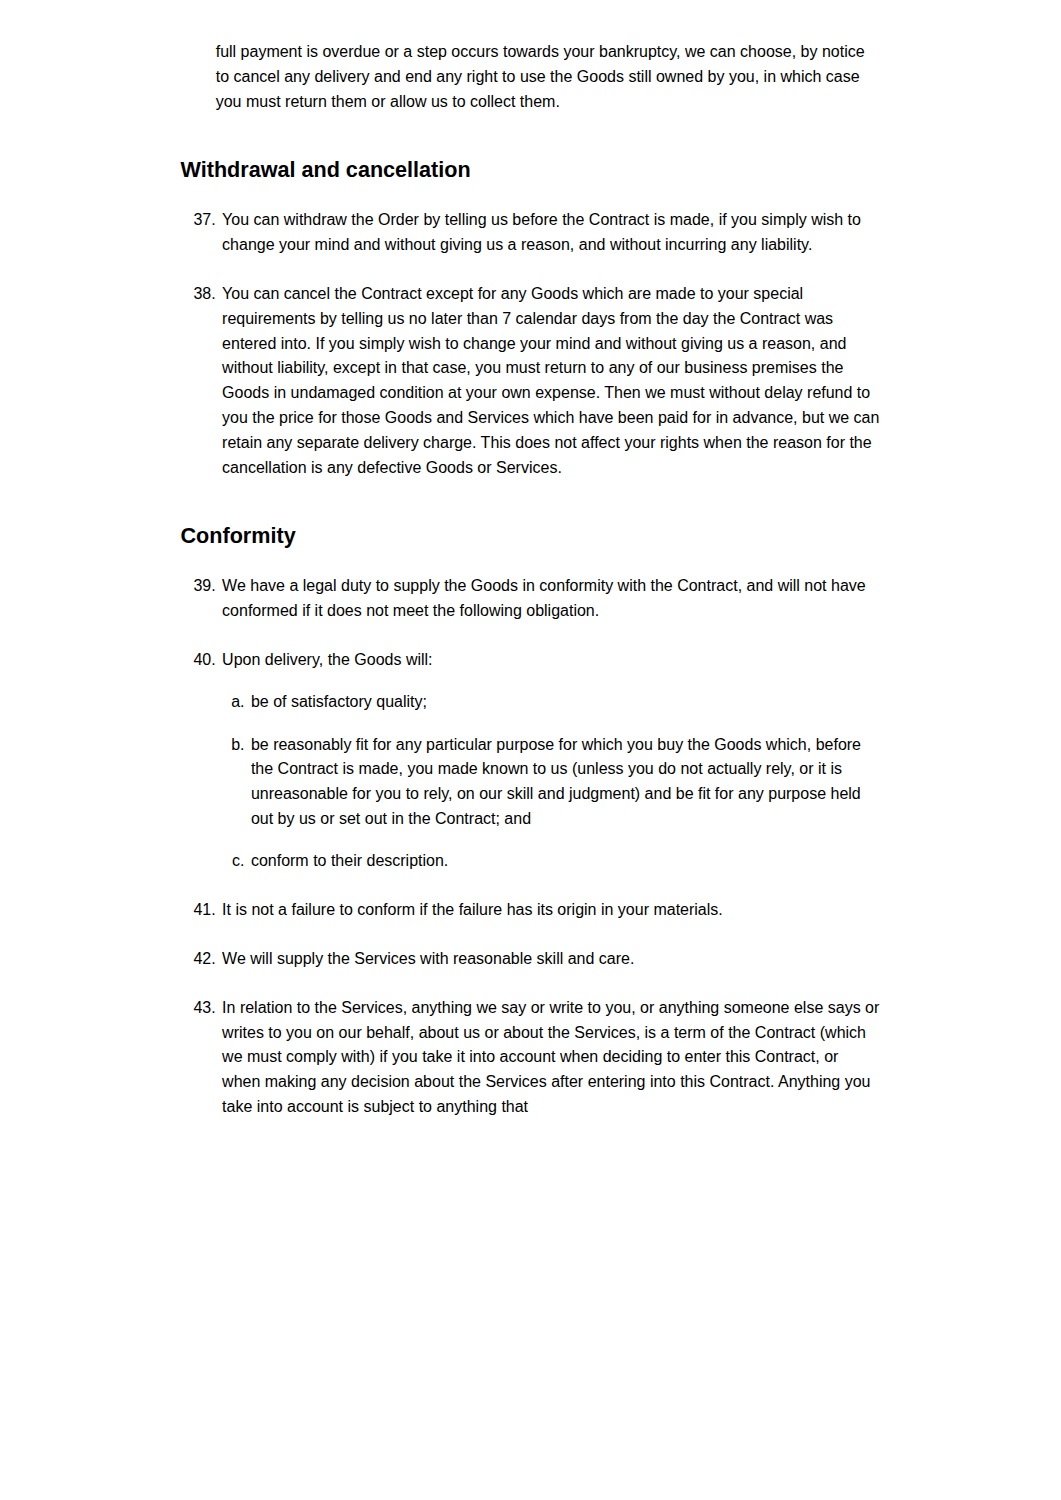full payment is overdue or a step occurs towards your bankruptcy, we can choose, by notice to cancel any delivery and end any right to use the Goods still owned by you, in which case you must return them or allow us to collect them.
Withdrawal and cancellation
37. You can withdraw the Order by telling us before the Contract is made, if you simply wish to change your mind and without giving us a reason, and without incurring any liability.
38. You can cancel the Contract except for any Goods which are made to your special requirements by telling us no later than 7 calendar days from the day the Contract was entered into. If you simply wish to change your mind and without giving us a reason, and without liability, except in that case, you must return to any of our business premises the Goods in undamaged condition at your own expense. Then we must without delay refund to you the price for those Goods and Services which have been paid for in advance, but we can retain any separate delivery charge. This does not affect your rights when the reason for the cancellation is any defective Goods or Services.
Conformity
39. We have a legal duty to supply the Goods in conformity with the Contract, and will not have conformed if it does not meet the following obligation.
40. Upon delivery, the Goods will:
a. be of satisfactory quality;
b. be reasonably fit for any particular purpose for which you buy the Goods which, before the Contract is made, you made known to us (unless you do not actually rely, or it is unreasonable for you to rely, on our skill and judgment) and be fit for any purpose held out by us or set out in the Contract; and
c. conform to their description.
41. It is not a failure to conform if the failure has its origin in your materials.
42. We will supply the Services with reasonable skill and care.
43. In relation to the Services, anything we say or write to you, or anything someone else says or writes to you on our behalf, about us or about the Services, is a term of the Contract (which we must comply with) if you take it into account when deciding to enter this Contract, or when making any decision about the Services after entering into this Contract. Anything you take into account is subject to anything that